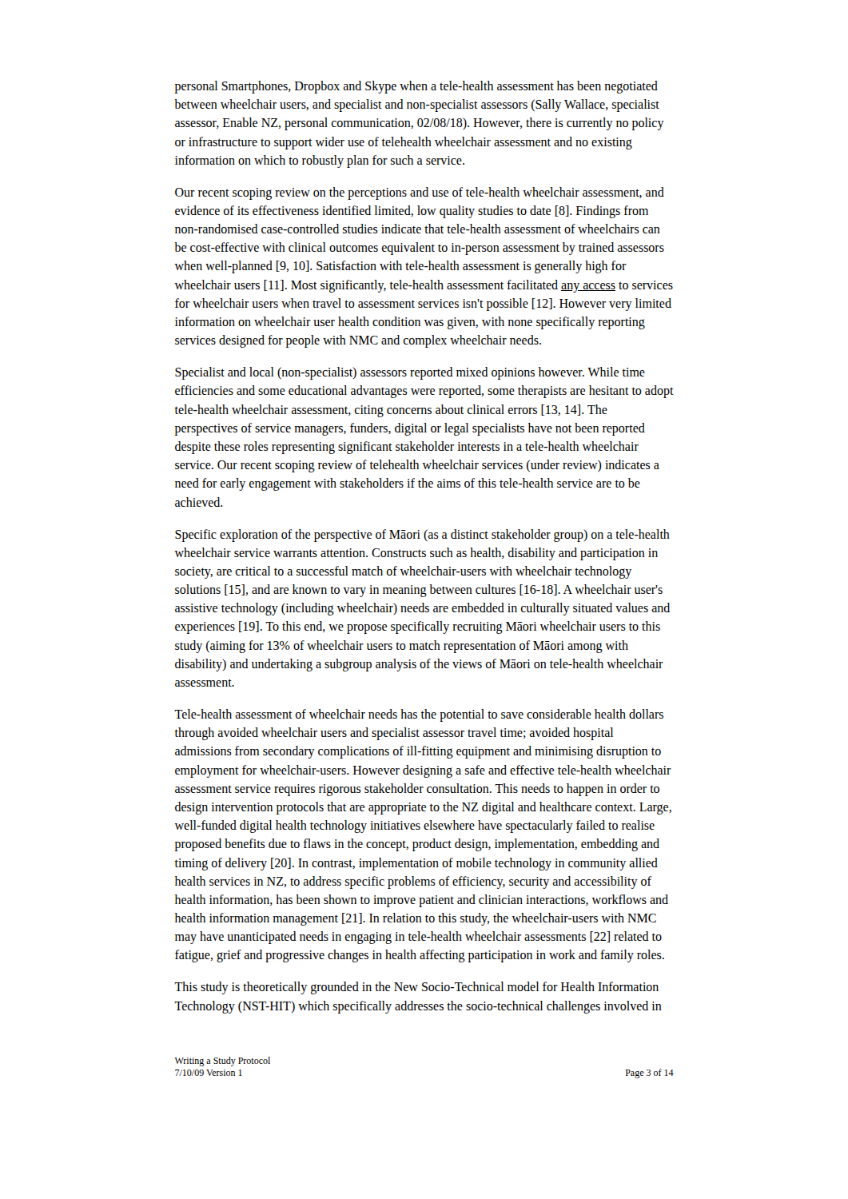personal Smartphones, Dropbox and Skype when a tele-health assessment has been negotiated between wheelchair users, and specialist and non-specialist assessors (Sally Wallace, specialist assessor, Enable NZ, personal communication, 02/08/18). However, there is currently no policy or infrastructure to support wider use of telehealth wheelchair assessment and no existing information on which to robustly plan for such a service.
Our recent scoping review on the perceptions and use of tele-health wheelchair assessment, and evidence of its effectiveness identified limited, low quality studies to date [8]. Findings from non-randomised case-controlled studies indicate that tele-health assessment of wheelchairs can be cost-effective with clinical outcomes equivalent to in-person assessment by trained assessors when well-planned [9, 10]. Satisfaction with tele-health assessment is generally high for wheelchair users [11]. Most significantly, tele-health assessment facilitated any access to services for wheelchair users when travel to assessment services isn't possible [12]. However very limited information on wheelchair user health condition was given, with none specifically reporting services designed for people with NMC and complex wheelchair needs.
Specialist and local (non-specialist) assessors reported mixed opinions however. While time efficiencies and some educational advantages were reported, some therapists are hesitant to adopt tele-health wheelchair assessment, citing concerns about clinical errors [13, 14]. The perspectives of service managers, funders, digital or legal specialists have not been reported despite these roles representing significant stakeholder interests in a tele-health wheelchair service. Our recent scoping review of telehealth wheelchair services (under review) indicates a need for early engagement with stakeholders if the aims of this tele-health service are to be achieved.
Specific exploration of the perspective of Māori (as a distinct stakeholder group) on a tele-health wheelchair service warrants attention. Constructs such as health, disability and participation in society, are critical to a successful match of wheelchair-users with wheelchair technology solutions [15], and are known to vary in meaning between cultures [16-18]. A wheelchair user's assistive technology (including wheelchair) needs are embedded in culturally situated values and experiences [19]. To this end, we propose specifically recruiting Māori wheelchair users to this study (aiming for 13% of wheelchair users to match representation of Māori among with disability) and undertaking a subgroup analysis of the views of Māori on tele-health wheelchair assessment.
Tele-health assessment of wheelchair needs has the potential to save considerable health dollars through avoided wheelchair users and specialist assessor travel time; avoided hospital admissions from secondary complications of ill-fitting equipment and minimising disruption to employment for wheelchair-users. However designing a safe and effective tele-health wheelchair assessment service requires rigorous stakeholder consultation. This needs to happen in order to design intervention protocols that are appropriate to the NZ digital and healthcare context. Large, well-funded digital health technology initiatives elsewhere have spectacularly failed to realise proposed benefits due to flaws in the concept, product design, implementation, embedding and timing of delivery [20]. In contrast, implementation of mobile technology in community allied health services in NZ, to address specific problems of efficiency, security and accessibility of health information, has been shown to improve patient and clinician interactions, workflows and health information management [21]. In relation to this study, the wheelchair-users with NMC may have unanticipated needs in engaging in tele-health wheelchair assessments [22] related to fatigue, grief and progressive changes in health affecting participation in work and family roles.
This study is theoretically grounded in the New Socio-Technical model for Health Information Technology (NST-HIT) which specifically addresses the socio-technical challenges involved in
Writing a Study Protocol
7/10/09 Version 1
Page 3 of 14